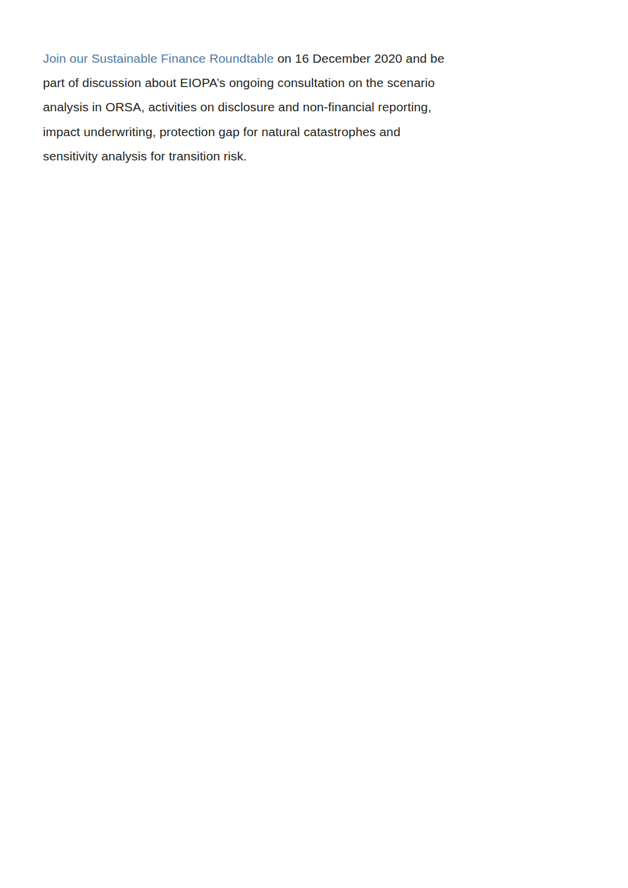Join our Sustainable Finance Roundtable on 16 December 2020 and be part of discussion about EIOPA’s ongoing consultation on the scenario analysis in ORSA, activities on disclosure and non-financial reporting, impact underwriting, protection gap for natural catastrophes and sensitivity analysis for transition risk.